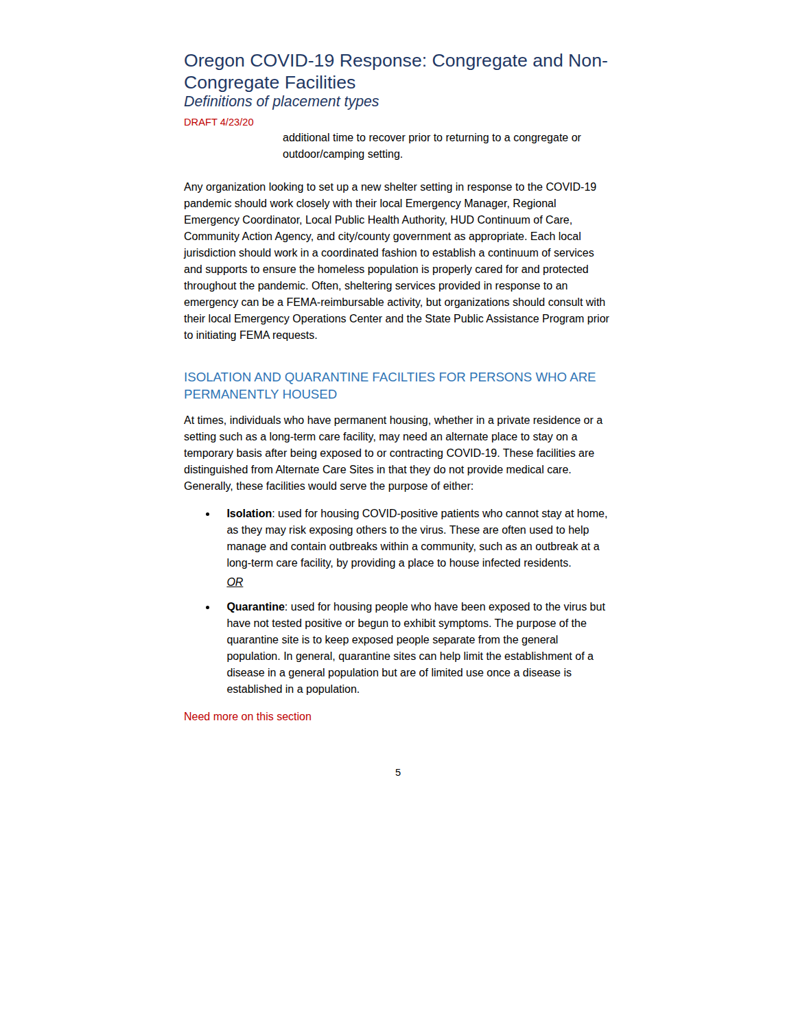Oregon COVID-19 Response: Congregate and Non-Congregate Facilities
Definitions of placement types
DRAFT 4/23/20
additional time to recover prior to returning to a congregate or outdoor/camping setting.
Any organization looking to set up a new shelter setting in response to the COVID-19 pandemic should work closely with their local Emergency Manager, Regional Emergency Coordinator, Local Public Health Authority, HUD Continuum of Care, Community Action Agency, and city/county government as appropriate. Each local jurisdiction should work in a coordinated fashion to establish a continuum of services and supports to ensure the homeless population is properly cared for and protected throughout the pandemic. Often, sheltering services provided in response to an emergency can be a FEMA-reimbursable activity, but organizations should consult with their local Emergency Operations Center and the State Public Assistance Program prior to initiating FEMA requests.
Isolation and Quarantine Facilties for Persons who are Permanently Housed
At times, individuals who have permanent housing, whether in a private residence or a setting such as a long-term care facility, may need an alternate place to stay on a temporary basis after being exposed to or contracting COVID-19. These facilities are distinguished from Alternate Care Sites in that they do not provide medical care. Generally, these facilities would serve the purpose of either:
Isolation: used for housing COVID-positive patients who cannot stay at home, as they may risk exposing others to the virus. These are often used to help manage and contain outbreaks within a community, such as an outbreak at a long-term care facility, by providing a place to house infected residents. OR
Quarantine: used for housing people who have been exposed to the virus but have not tested positive or begun to exhibit symptoms. The purpose of the quarantine site is to keep exposed people separate from the general population. In general, quarantine sites can help limit the establishment of a disease in a general population but are of limited use once a disease is established in a population.
Need more on this section
5